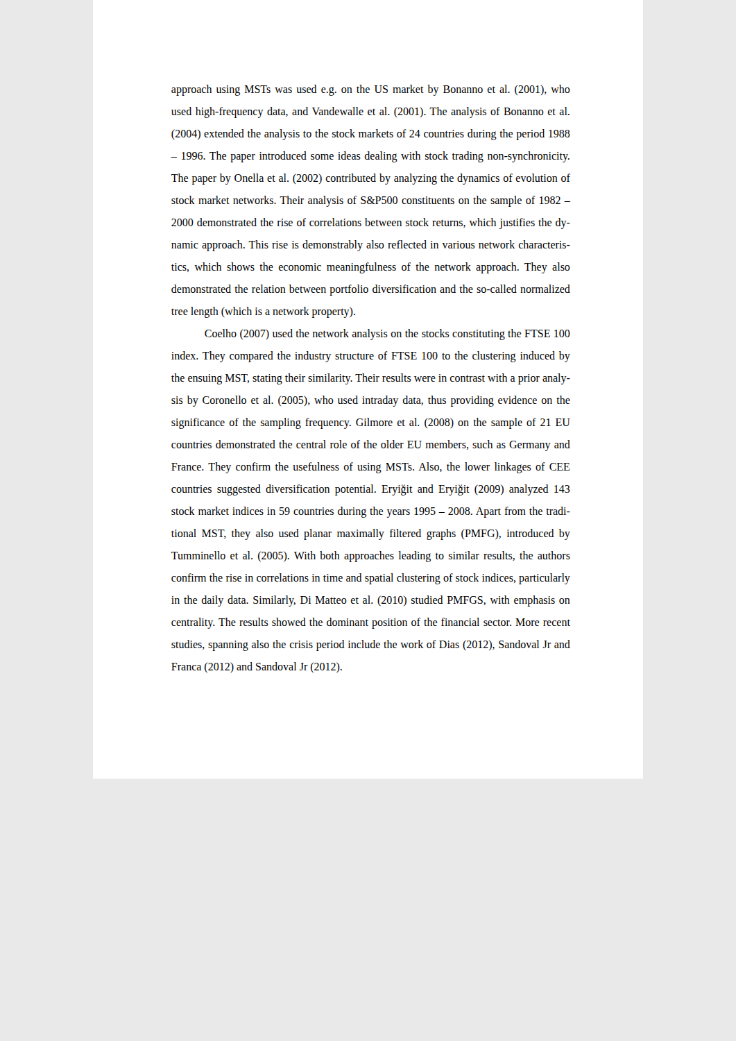approach using MSTs was used e.g. on the US market by Bonanno et al. (2001), who used high-frequency data, and Vandewalle et al. (2001). The analysis of Bonanno et al. (2004) extended the analysis to the stock markets of 24 countries during the period 1988 – 1996. The paper introduced some ideas dealing with stock trading non-synchronicity. The paper by Onella et al. (2002) contributed by analyzing the dynamics of evolution of stock market networks. Their analysis of S&P500 constituents on the sample of 1982 – 2000 demonstrated the rise of correlations between stock returns, which justifies the dynamic approach. This rise is demonstrably also reflected in various network characteristics, which shows the economic meaningfulness of the network approach. They also demonstrated the relation between portfolio diversification and the so-called normalized tree length (which is a network property).
Coelho (2007) used the network analysis on the stocks constituting the FTSE 100 index. They compared the industry structure of FTSE 100 to the clustering induced by the ensuing MST, stating their similarity. Their results were in contrast with a prior analysis by Coronello et al. (2005), who used intraday data, thus providing evidence on the significance of the sampling frequency. Gilmore et al. (2008) on the sample of 21 EU countries demonstrated the central role of the older EU members, such as Germany and France. They confirm the usefulness of using MSTs. Also, the lower linkages of CEE countries suggested diversification potential. Eryiğit and Eryiğit (2009) analyzed 143 stock market indices in 59 countries during the years 1995 – 2008. Apart from the traditional MST, they also used planar maximally filtered graphs (PMFG), introduced by Tumminello et al. (2005). With both approaches leading to similar results, the authors confirm the rise in correlations in time and spatial clustering of stock indices, particularly in the daily data. Similarly, Di Matteo et al. (2010) studied PMFGS, with emphasis on centrality. The results showed the dominant position of the financial sector. More recent studies, spanning also the crisis period include the work of Dias (2012), Sandoval Jr and Franca (2012) and Sandoval Jr (2012).